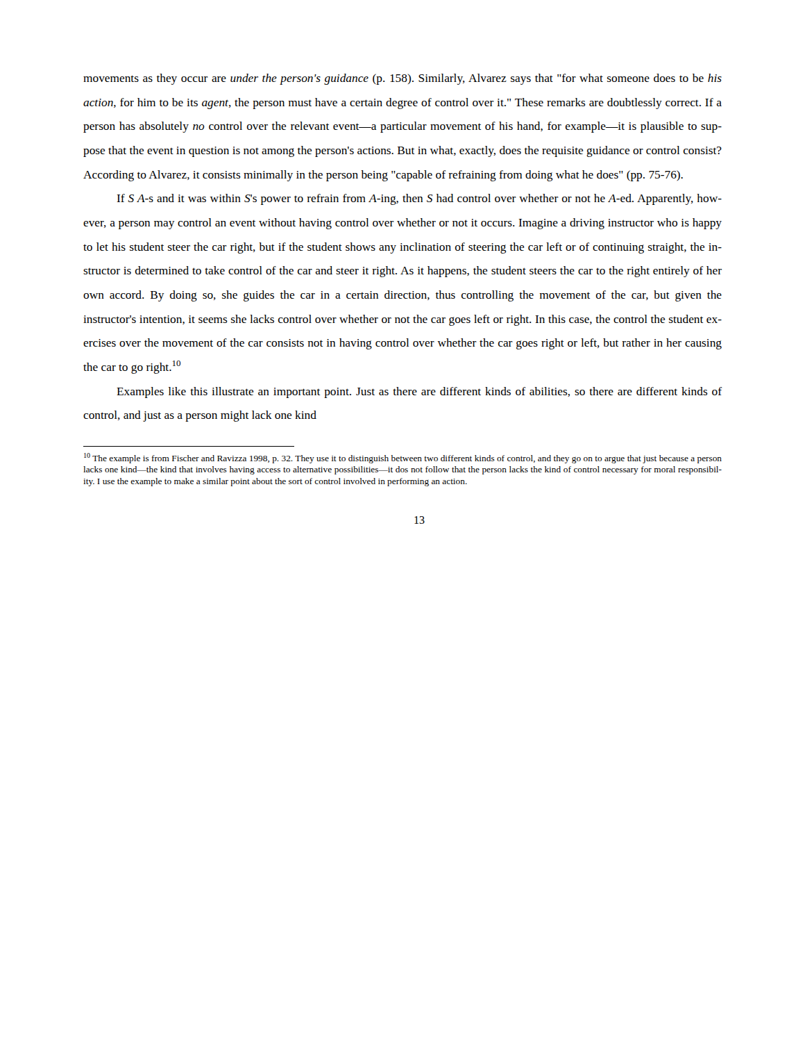movements as they occur are under the person's guidance (p. 158). Similarly, Alvarez says that "for what someone does to be his action, for him to be its agent, the person must have a certain degree of control over it." These remarks are doubtlessly correct. If a person has absolutely no control over the relevant event—a particular movement of his hand, for example—it is plausible to suppose that the event in question is not among the person's actions. But in what, exactly, does the requisite guidance or control consist? According to Alvarez, it consists minimally in the person being "capable of refraining from doing what he does" (pp. 75-76).
If S A-s and it was within S's power to refrain from A-ing, then S had control over whether or not he A-ed. Apparently, however, a person may control an event without having control over whether or not it occurs. Imagine a driving instructor who is happy to let his student steer the car right, but if the student shows any inclination of steering the car left or of continuing straight, the instructor is determined to take control of the car and steer it right. As it happens, the student steers the car to the right entirely of her own accord. By doing so, she guides the car in a certain direction, thus controlling the movement of the car, but given the instructor's intention, it seems she lacks control over whether or not the car goes left or right. In this case, the control the student exercises over the movement of the car consists not in having control over whether the car goes right or left, but rather in her causing the car to go right.10
Examples like this illustrate an important point. Just as there are different kinds of abilities, so there are different kinds of control, and just as a person might lack one kind
10 The example is from Fischer and Ravizza 1998, p. 32. They use it to distinguish between two different kinds of control, and they go on to argue that just because a person lacks one kind—the kind that involves having access to alternative possibilities—it dos not follow that the person lacks the kind of control necessary for moral responsibility. I use the example to make a similar point about the sort of control involved in performing an action.
13